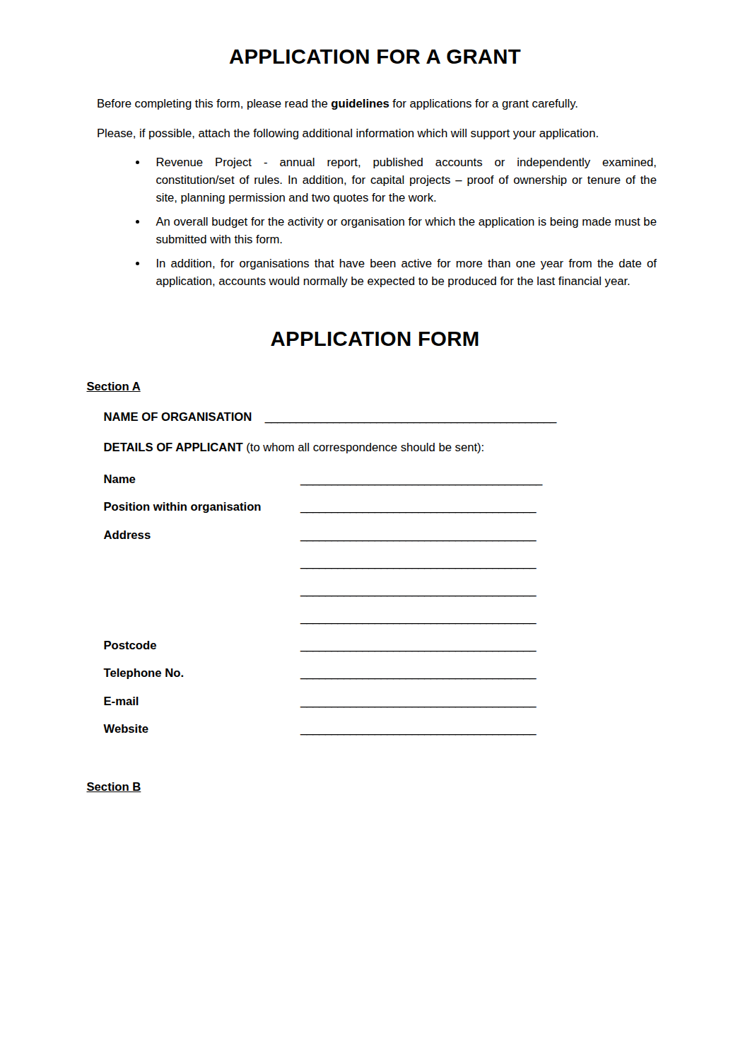APPLICATION FOR A GRANT
Before completing this form, please read the guidelines for applications for a grant carefully.
Please, if possible, attach the following additional information which will support your application.
Revenue Project - annual report, published accounts or independently examined, constitution/set of rules. In addition, for capital projects – proof of ownership or tenure of the site, planning permission and two quotes for the work.
An overall budget for the activity or organisation for which the application is being made must be submitted with this form.
In addition, for organisations that have been active for more than one year from the date of application, accounts would normally be expected to be produced for the last financial year.
APPLICATION FORM
Section A
NAME OF ORGANISATION _______________________________________________
DETAILS OF APPLICANT (to whom all correspondence should be sent):
| Name | _______________________________________ |
| Position within organisation | ______________________________________ |
| Address | ______________________________________ |
| | ______________________________________ |
| | ______________________________________ |
| | ______________________________________ |
| Postcode | ______________________________________ |
| Telephone No. | ______________________________________ |
| E-mail | ______________________________________ |
| Website | ______________________________________ |
Section B